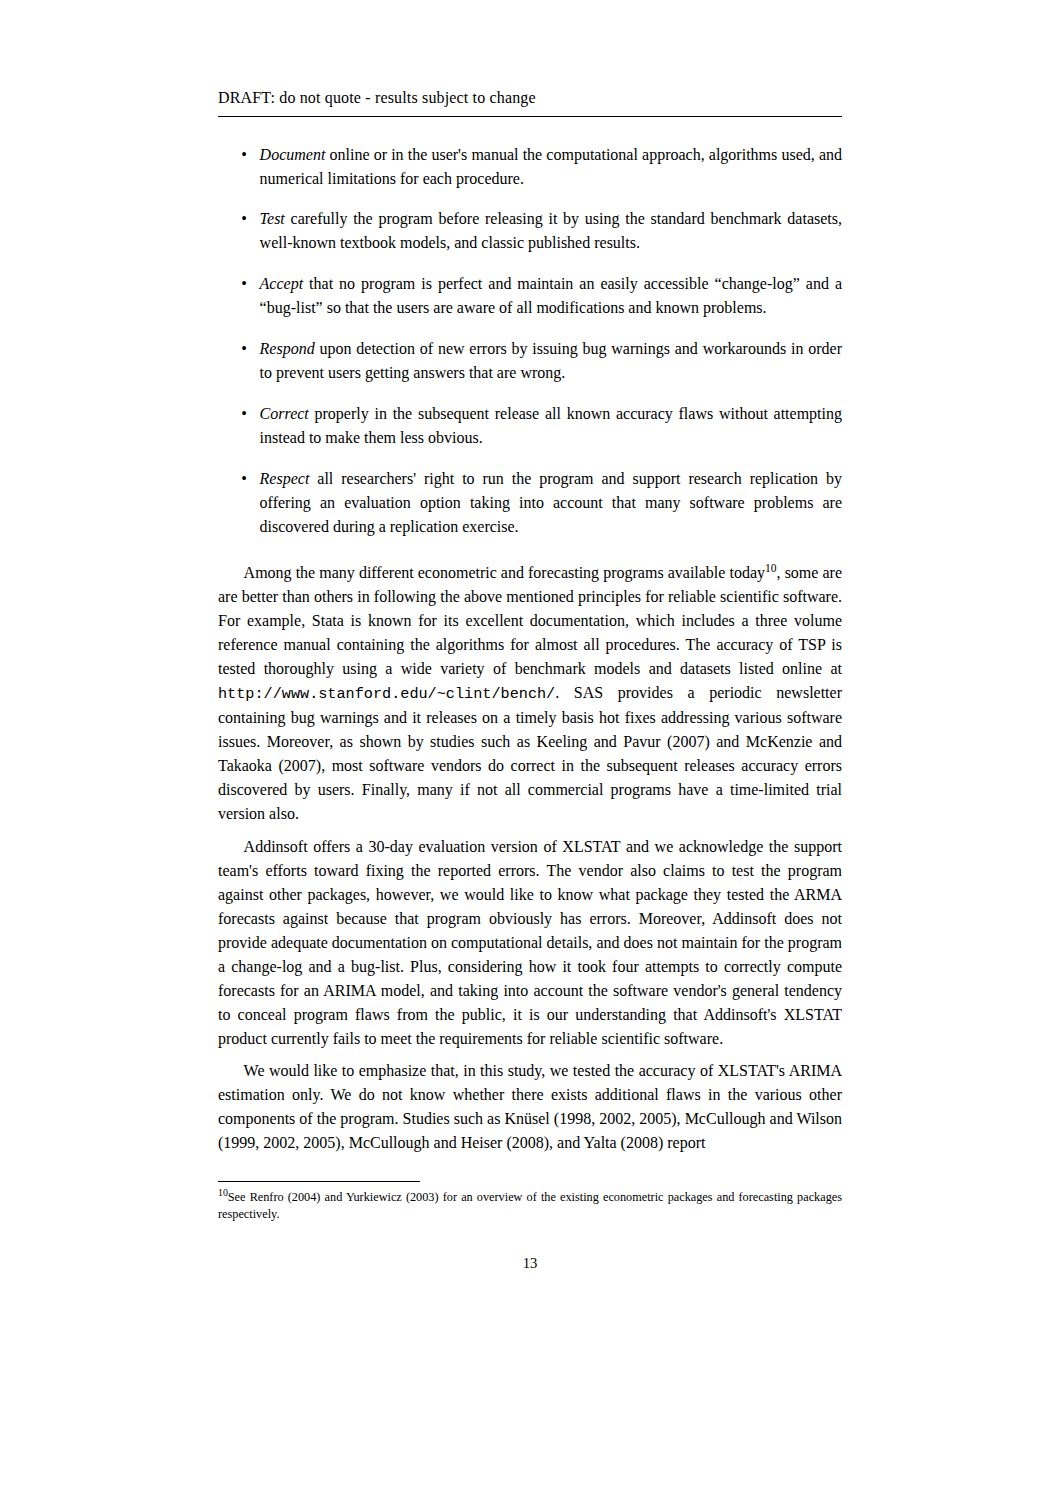DRAFT: do not quote - results subject to change
Document online or in the user's manual the computational approach, algorithms used, and numerical limitations for each procedure.
Test carefully the program before releasing it by using the standard benchmark datasets, well-known textbook models, and classic published results.
Accept that no program is perfect and maintain an easily accessible “change-log” and a “bug-list” so that the users are aware of all modifications and known problems.
Respond upon detection of new errors by issuing bug warnings and workarounds in order to prevent users getting answers that are wrong.
Correct properly in the subsequent release all known accuracy flaws without attempting instead to make them less obvious.
Respect all researchers' right to run the program and support research replication by offering an evaluation option taking into account that many software problems are discovered during a replication exercise.
Among the many different econometric and forecasting programs available today10, some are are better than others in following the above mentioned principles for reliable scientific software. For example, Stata is known for its excellent documentation, which includes a three volume reference manual containing the algorithms for almost all procedures. The accuracy of TSP is tested thoroughly using a wide variety of benchmark models and datasets listed online at http://www.stanford.edu/~clint/bench/. SAS provides a periodic newsletter containing bug warnings and it releases on a timely basis hot fixes addressing various software issues. Moreover, as shown by studies such as Keeling and Pavur (2007) and McKenzie and Takaoka (2007), most software vendors do correct in the subsequent releases accuracy errors discovered by users. Finally, many if not all commercial programs have a time-limited trial version also.
Addinsoft offers a 30-day evaluation version of XLSTAT and we acknowledge the support team's efforts toward fixing the reported errors. The vendor also claims to test the program against other packages, however, we would like to know what package they tested the ARMA forecasts against because that program obviously has errors. Moreover, Addinsoft does not provide adequate documentation on computational details, and does not maintain for the program a change-log and a bug-list. Plus, considering how it took four attempts to correctly compute forecasts for an ARIMA model, and taking into account the software vendor's general tendency to conceal program flaws from the public, it is our understanding that Addinsoft's XLSTAT product currently fails to meet the requirements for reliable scientific software.
We would like to emphasize that, in this study, we tested the accuracy of XLSTAT's ARIMA estimation only. We do not know whether there exists additional flaws in the various other components of the program. Studies such as Knüsel (1998, 2002, 2005), McCullough and Wilson (1999, 2002, 2005), McCullough and Heiser (2008), and Yalta (2008) report
10See Renfro (2004) and Yurkiewicz (2003) for an overview of the existing econometric packages and forecasting packages respectively.
13